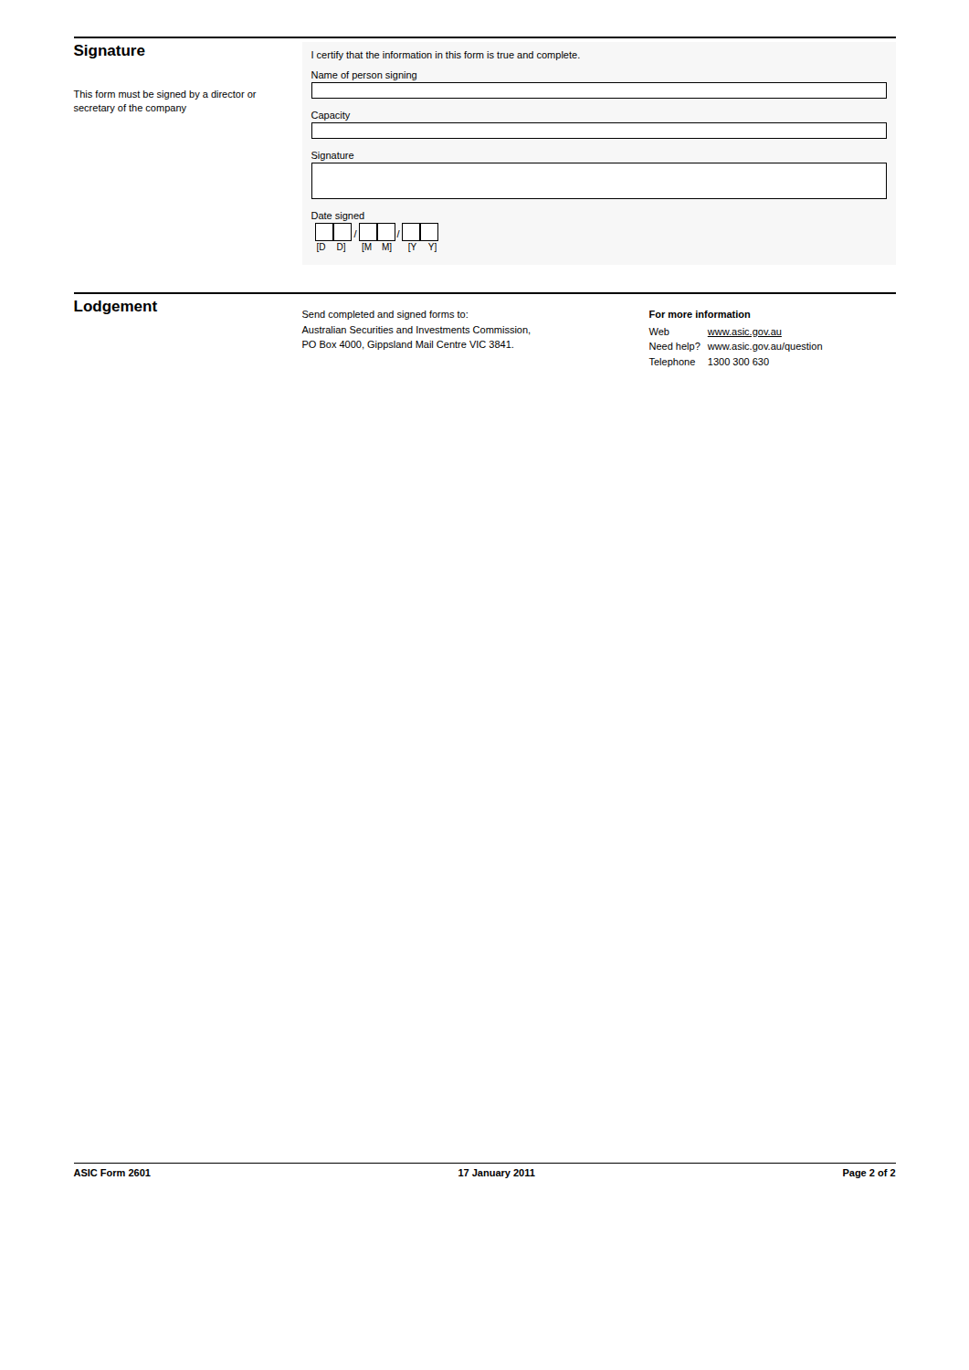Signature
This form must be signed by a director or secretary of the company
I certify that the information in this form is true and complete.
Name of person signing
Capacity
Signature
Date signed
/
/
[D D] [M M] [Y Y]
Lodgement
Send completed and signed forms to:
Australian Securities and Investments Commission,
PO Box 4000, Gippsland Mail Centre VIC 3841.
For more information
| Web | www.asic.gov.au |
| Need help? | www.asic.gov.au/question |
| Telephone | 1300 300 630 |
ASIC Form 2601
17 January 2011
Page 2 of 2